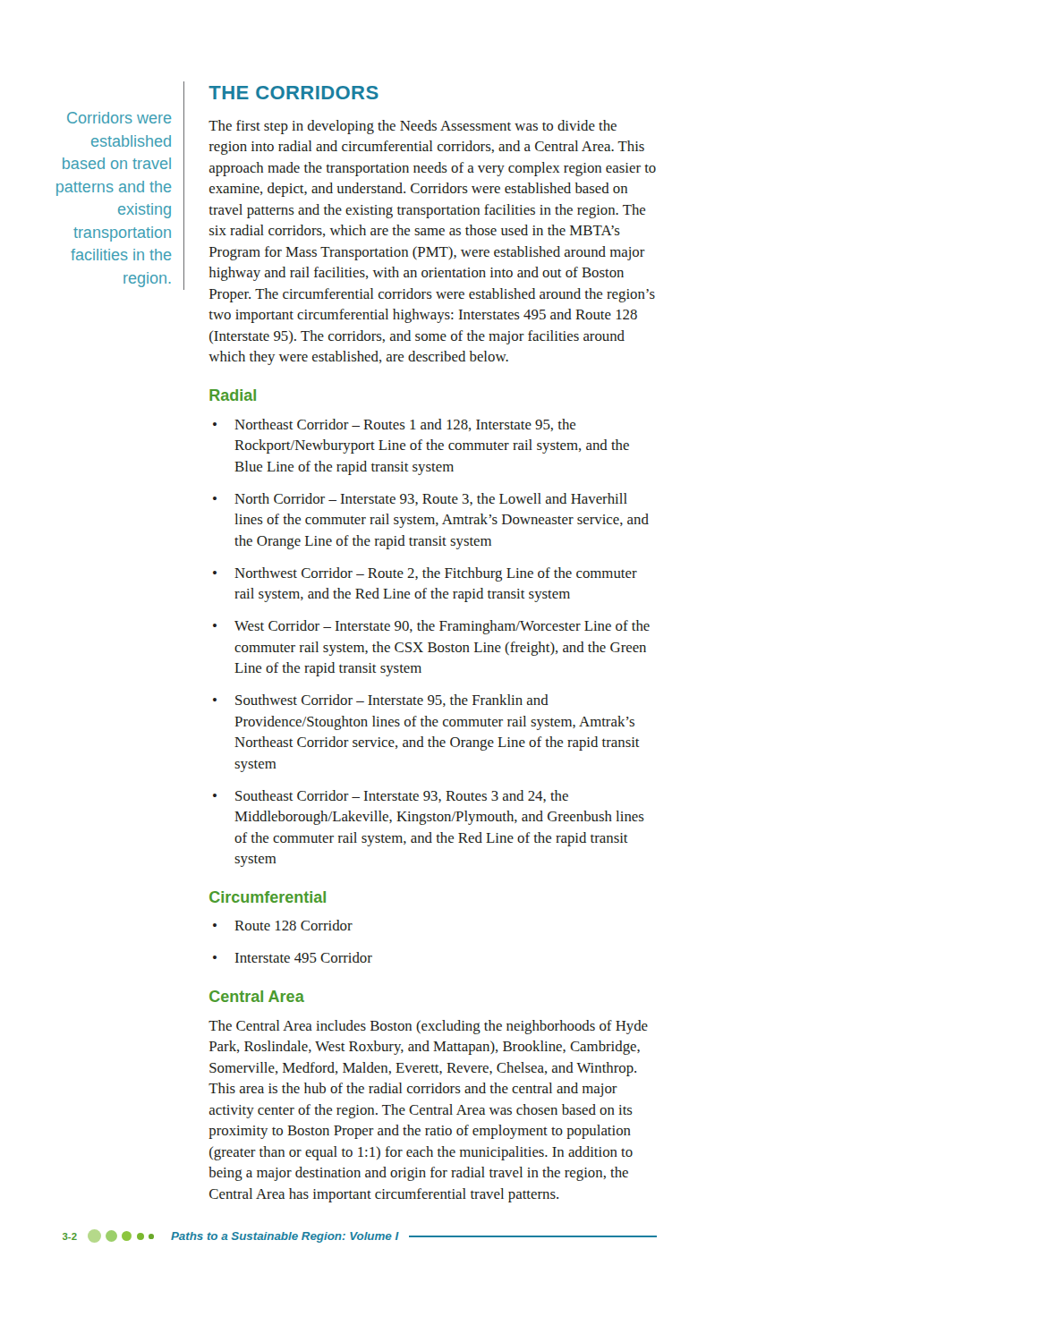Corridors were established based on travel patterns and the existing transportation facilities in the region.
The Corridors
The first step in developing the Needs Assessment was to divide the region into radial and circumferential corridors, and a Central Area. This approach made the transportation needs of a very complex region easier to examine, depict, and understand. Corridors were established based on travel patterns and the existing transportation facilities in the region. The six radial corridors, which are the same as those used in the MBTA’s Program for Mass Transportation (PMT), were established around major highway and rail facilities, with an orientation into and out of Boston Proper. The circumferential corridors were established around the region’s two important circumferential highways: Interstates 495 and Route 128 (Interstate 95). The corridors, and some of the major facilities around which they were established, are described below.
Radial
Northeast Corridor – Routes 1 and 128, Interstate 95, the Rockport/Newburyport Line of the commuter rail system, and the Blue Line of the rapid transit system
North Corridor – Interstate 93, Route 3, the Lowell and Haverhill lines of the commuter rail system, Amtrak’s Downeaster service, and the Orange Line of the rapid transit system
Northwest Corridor – Route 2, the Fitchburg Line of the commuter rail system, and the Red Line of the rapid transit system
West Corridor – Interstate 90, the Framingham/Worcester Line of the commuter rail system, the CSX Boston Line (freight), and the Green Line of the rapid transit system
Southwest Corridor – Interstate 95, the Franklin and Providence/Stoughton lines of the commuter rail system, Amtrak’s Northeast Corridor service, and the Orange Line of the rapid transit system
Southeast Corridor – Interstate 93, Routes 3 and 24, the Middleborough/Lakeville, Kingston/Plymouth, and Greenbush lines of the commuter rail system, and the Red Line of the rapid transit system
Circumferential
Route 128 Corridor
Interstate 495 Corridor
Central Area
The Central Area includes Boston (excluding the neighborhoods of Hyde Park, Roslindale, West Roxbury, and Mattapan), Brookline, Cambridge, Somerville, Medford, Malden, Everett, Revere, Chelsea, and Winthrop. This area is the hub of the radial corridors and the central and major activity center of the region. The Central Area was chosen based on its proximity to Boston Proper and the ratio of employment to population (greater than or equal to 1:1) for each the municipalities. In addition to being a major destination and origin for radial travel in the region, the Central Area has important circumferential travel patterns.
3-2
Paths to a Sustainable Region: Volume I